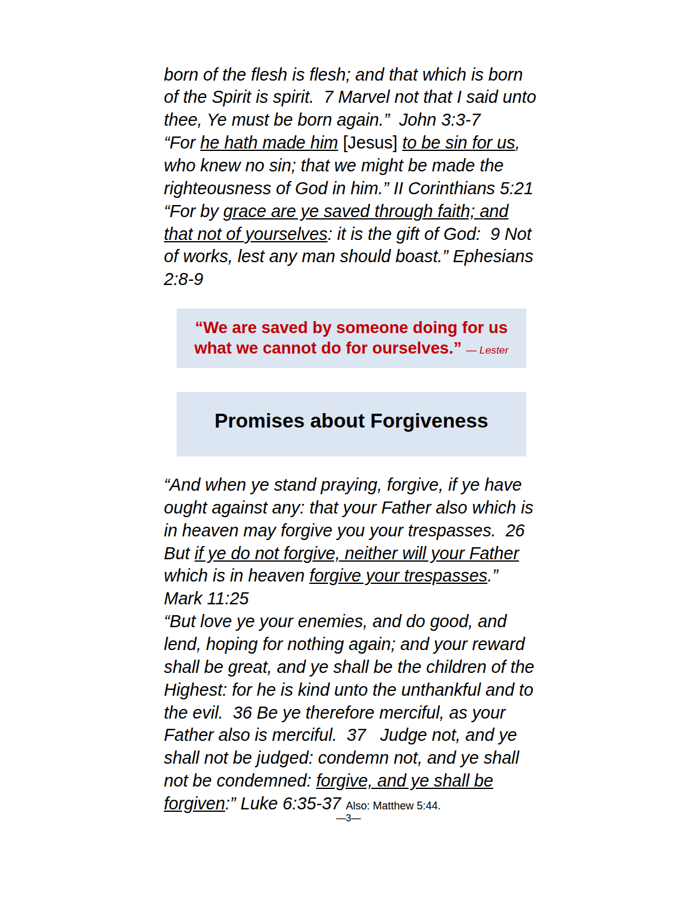born of the flesh is flesh; and that which is born of the Spirit is spirit. 7 Marvel not that I said unto thee, Ye must be born again.” John 3:3-7
“For he hath made him [Jesus] to be sin for us, who knew no sin; that we might be made the righteousness of God in him.” II Corinthians 5:21
“For by grace are ye saved through faith; and that not of yourselves: it is the gift of God: 9 Not of works, lest any man should boast.” Ephesians 2:8-9
“We are saved by someone doing for us what we cannot do for ourselves.” — Lester
Promises about Forgiveness
“And when ye stand praying, forgive, if ye have ought against any: that your Father also which is in heaven may forgive you your trespasses. 26 But if ye do not forgive, neither will your Father which is in heaven forgive your trespasses.” Mark 11:25
“But love ye your enemies, and do good, and lend, hoping for nothing again; and your reward shall be great, and ye shall be the children of the Highest: for he is kind unto the unthankful and to the evil. 36 Be ye therefore merciful, as your Father also is merciful. 37 Judge not, and ye shall not be judged: condemn not, and ye shall not be condemned: forgive, and ye shall be forgiven:” Luke 6:35-37 Also: Matthew 5:44.
—3—